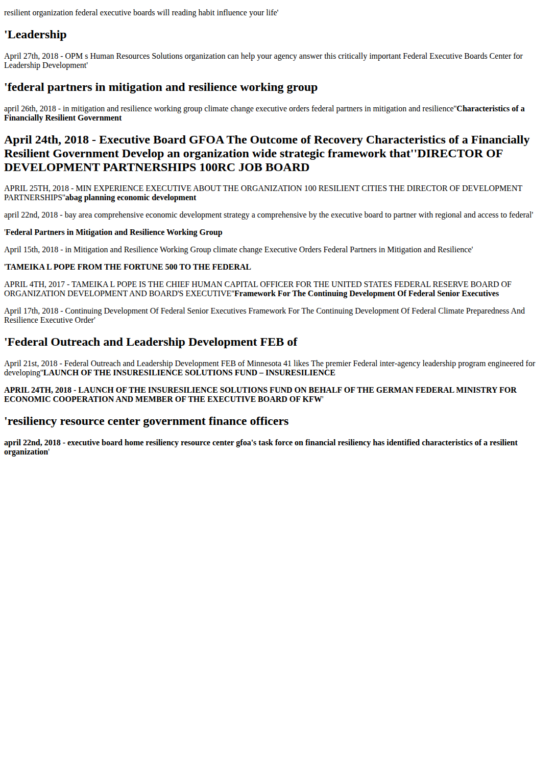resilient organization federal executive boards will reading habit influence your life'
'Leadership
April 27th, 2018 - OPM s Human Resources Solutions organization can help your agency answer this critically important Federal Executive Boards Center for Leadership Development'
'federal partners in mitigation and resilience working group
april 26th, 2018 - in mitigation and resilience working group climate change executive orders federal partners in mitigation and resilience''Characteristics of a Financially Resilient Government
April 24th, 2018 - Executive Board GFOA The Outcome of Recovery Characteristics of a Financially Resilient Government Develop an organization wide strategic framework that''DIRECTOR OF DEVELOPMENT PARTNERSHIPS 100RC JOB BOARD
APRIL 25TH, 2018 - MIN EXPERIENCE EXECUTIVE ABOUT THE ORGANIZATION 100 RESILIENT CITIES THE DIRECTOR OF DEVELOPMENT PARTNERSHIPS''abag planning economic development
april 22nd, 2018 - bay area comprehensive economic development strategy a comprehensive by the executive board to partner with regional and access to federal'
'Federal Partners in Mitigation and Resilience Working Group
April 15th, 2018 - in Mitigation and Resilience Working Group climate change Executive Orders Federal Partners in Mitigation and Resilience'
'TAMEIKA L POPE FROM THE FORTUNE 500 TO THE FEDERAL
APRIL 4TH, 2017 - TAMEIKA L POPE IS THE CHIEF HUMAN CAPITAL OFFICER FOR THE UNITED STATES FEDERAL RESERVE BOARD OF ORGANIZATION DEVELOPMENT AND BOARD'S EXECUTIVE''Framework For The Continuing Development Of Federal Senior Executives
April 17th, 2018 - Continuing Development Of Federal Senior Executives Framework For The Continuing Development Of Federal Climate Preparedness And Resilience Executive Order'
'Federal Outreach and Leadership Development FEB of
April 21st, 2018 - Federal Outreach and Leadership Development FEB of Minnesota 41 likes The premier Federal inter‐agency leadership program engineered for developing''LAUNCH OF THE INSURESILIENCE SOLUTIONS FUND – INSURESILIENCE
APRIL 24TH, 2018 - LAUNCH OF THE INSURESILIENCE SOLUTIONS FUND ON BEHALF OF THE GERMAN FEDERAL MINISTRY FOR ECONOMIC COOPERATION AND MEMBER OF THE EXECUTIVE BOARD OF KFW'
'resiliency resource center government finance officers
april 22nd, 2018 - executive board home resiliency resource center gfoa's task force on financial resiliency has identified characteristics of a resilient organization'